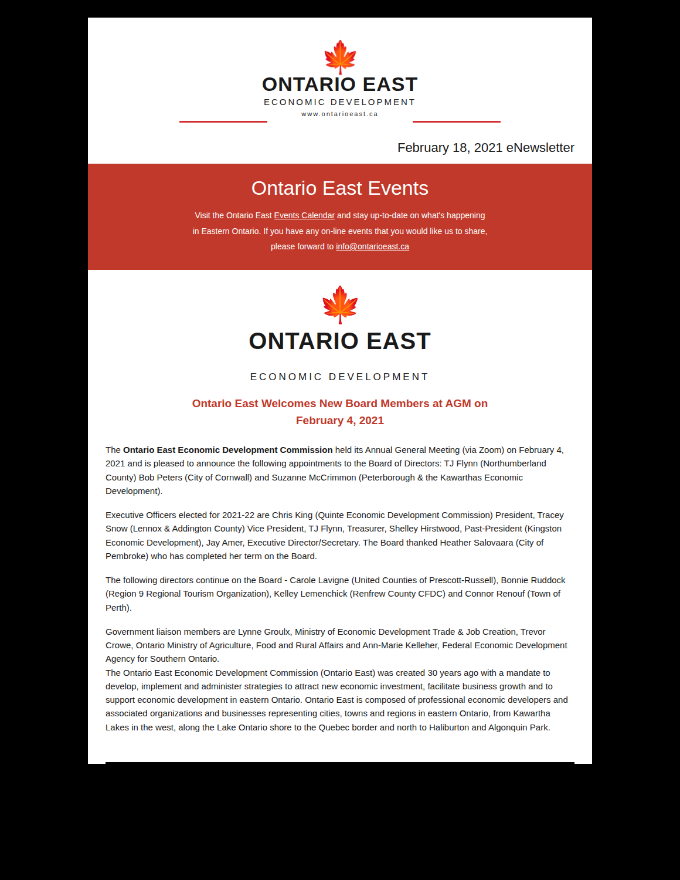🍁
ONTARIO EAST
ECONOMIC DEVELOPMENT
www.ontarioeast.ca
February 18, 2021 eNewsletter
Ontario East Events
Visit the Ontario East Events Calendar and stay up-to-date on what's happening
in Eastern Ontario. If you have any on-line events that you would like us to share,
please forward to info@ontarioeast.ca
🍁
ONTARIO EAST
ECONOMIC DEVELOPMENT
Ontario East Welcomes New Board Members at AGM on
February 4, 2021
The Ontario East Economic Development Commission held its Annual General Meeting (via Zoom) on February 4, 2021 and is pleased to announce the following appointments to the Board of Directors: TJ Flynn (Northumberland County) Bob Peters (City of Cornwall) and Suzanne McCrimmon (Peterborough & the Kawarthas Economic Development).
Executive Officers elected for 2021-22 are Chris King (Quinte Economic Development Commission) President, Tracey Snow (Lennox & Addington County) Vice President, TJ Flynn, Treasurer, Shelley Hirstwood, Past-President (Kingston Economic Development), Jay Amer, Executive Director/Secretary. The Board thanked Heather Salovaara (City of Pembroke) who has completed her term on the Board.
The following directors continue on the Board - Carole Lavigne (United Counties of Prescott-Russell), Bonnie Ruddock (Region 9 Regional Tourism Organization), Kelley Lemenchick (Renfrew County CFDC) and Connor Renouf (Town of Perth).
Government liaison members are Lynne Groulx, Ministry of Economic Development Trade & Job Creation, Trevor Crowe, Ontario Ministry of Agriculture, Food and Rural Affairs and Ann-Marie Kelleher, Federal Economic Development Agency for Southern Ontario.
The Ontario East Economic Development Commission (Ontario East) was created 30 years ago with a mandate to develop, implement and administer strategies to attract new economic investment, facilitate business growth and to support economic development in eastern Ontario. Ontario East is composed of professional economic developers and associated organizations and businesses representing cities, towns and regions in eastern Ontario, from Kawartha Lakes in the west, along the Lake Ontario shore to the Quebec border and north to Haliburton and Algonquin Park.